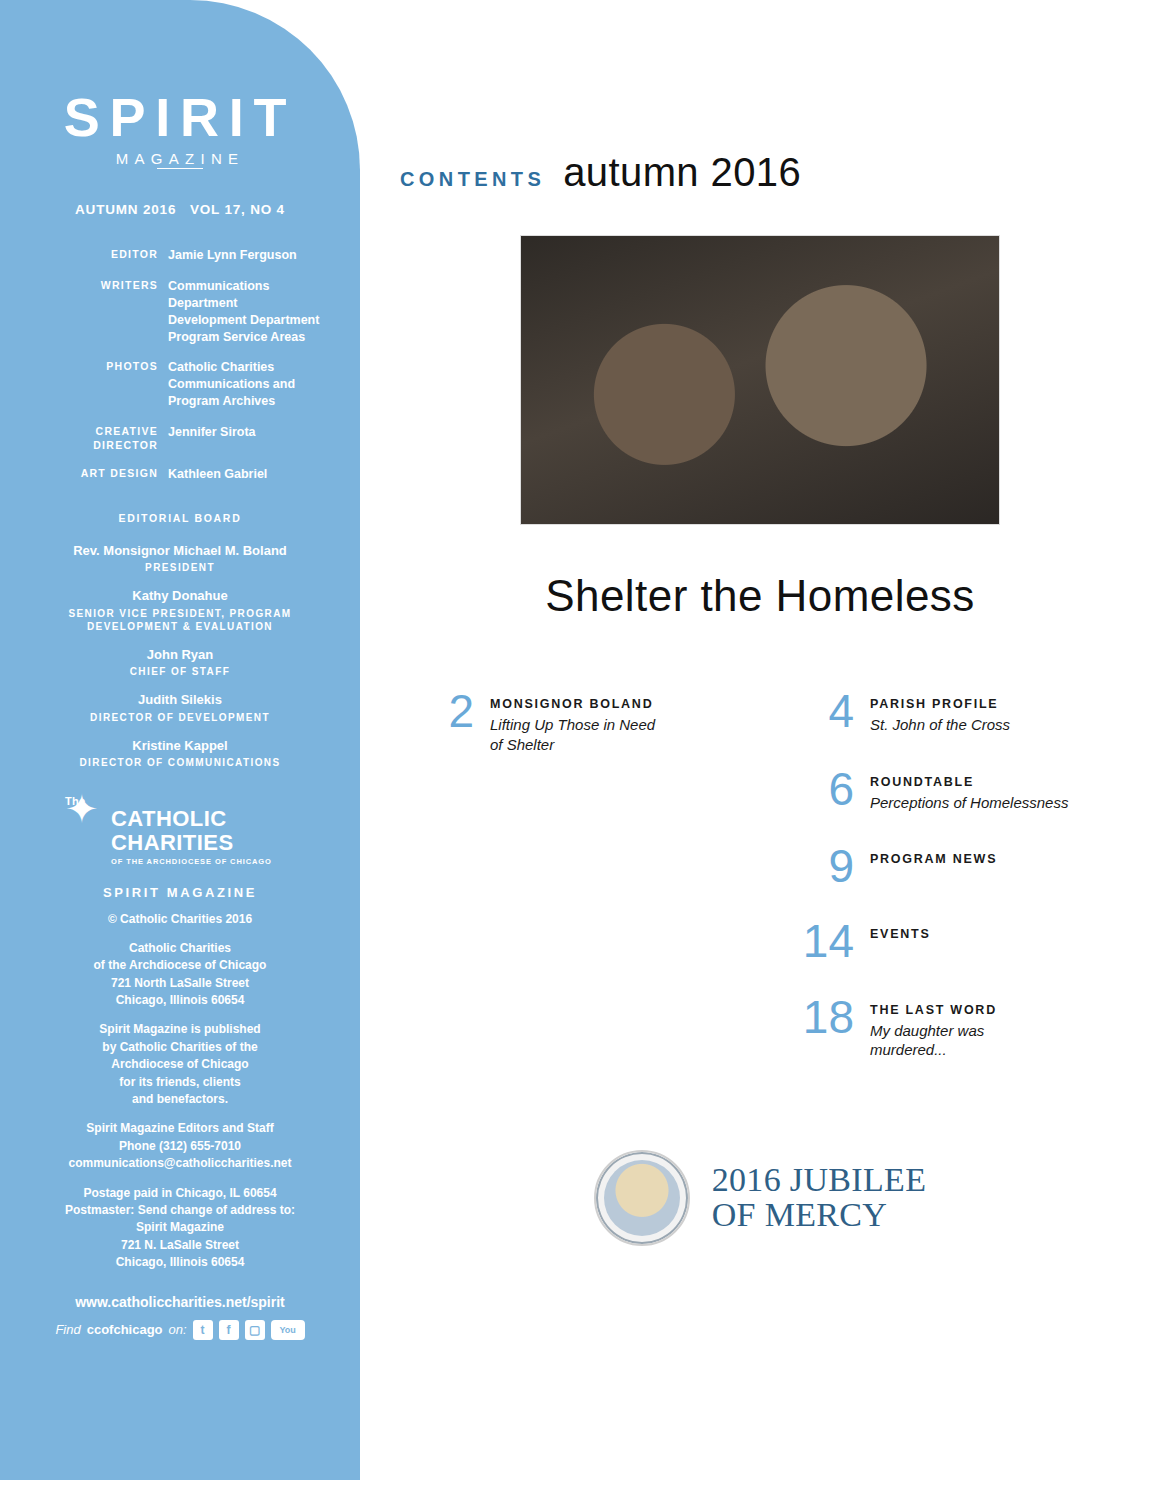SPIRIT
MAGAZINE
AUTUMN 2016 VOL 17, NO 4
| Editor | Jamie Lynn Ferguson |
| Writers | Communications Department Development Department Program Service Areas |
| Photos | Catholic Charities Communications and Program Archives |
| Creative Director | Jennifer Sirota |
| Art Design | Kathleen Gabriel |
Editorial Board
Rev. Monsignor Michael M. Boland
President
Kathy Donahue
Senior Vice President, Program
Development & Evaluation
John Ryan
Chief of Staff
Judith Silekis
Director of Development
Kristine Kappel
Director of Communications
✦
The
CATHOLIC
CHARITIES
OF THE ARCHDIOCESE OF CHICAGO
SPIRIT MAGAZINE
© Catholic Charities 2016
Catholic Charities
of the Archdiocese of Chicago
721 North LaSalle Street
Chicago, Illinois 60654
Spirit Magazine is published
by Catholic Charities of the
Archdiocese of Chicago
for its friends, clients
and benefactors.
Spirit Magazine Editors and Staff
Phone (312) 655-7010
communications@catholiccharities.net
Postage paid in Chicago, IL 60654
Postmaster: Send change of address to:
Spirit Magazine
721 N. LaSalle Street
Chicago, Illinois 60654
www.catholiccharities.net/spirit
Find ccofchicago on: t f ▢ You Tube
CONTENTS autumn 2016
Shelter the Homeless
2
Monsignor Boland
Lifting Up Those in Need
of Shelter
4
Parish Profile
St. John of the Cross
6
Roundtable
Perceptions of Homelessness
9
Program News
14
Events
18
The Last Word
My daughter was
murdered...
2016 JUBILEE
OF MERCY